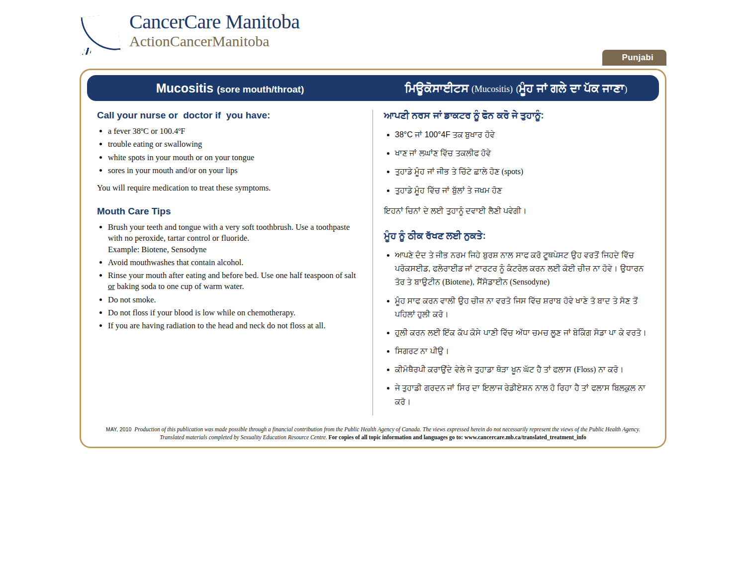CancerCare Manitoba
ActionCancer Manitoba
Punjabi
Mucositis (sore mouth/throat)
ਮਿਊਕੋਸਾਈਟਸ (Mucositis) (ਮੂੰਹ ਜਾਂ ਗਲੇ ਦਾ ਪੱਕ ਜਾਣਾ)
Call your nurse or doctor if you have:
a fever 38ºC or 100.4ºF
trouble eating or swallowing
white spots in your mouth or on your tongue
sores in your mouth and/or on your lips
You will require medication to treat these symptoms.
Mouth Care Tips
Brush your teeth and tongue with a very soft toothbrush. Use a toothpaste with no peroxide, tartar control or fluoride.
Example: Biotene, Sensodyne
Avoid mouthwashes that contain alcohol.
Rinse your mouth after eating and before bed. Use one half teaspoon of salt or baking soda to one cup of warm water.
Do not smoke.
Do not floss if your blood is low while on chemotherapy.
If you are having radiation to the head and neck do not floss at all.
ਆਪਣੀ ਨਰਸ ਜਾਂ ਡਾਕਟਰ ਨੂੰ ਫੋਨ ਕਰੋ ਜੇ ਤੁਹਾਨੂੰ:
38°C ਜਾਂ 100°4F ਤਕ ਬੁਖਾਰ ਹੋਵੇ
ਖਾਣ ਜਾਂ ਲਘਾਂਣ ਵਿੱਚ ਤਕਲੀਫ ਹੋਵੇ
ਤੁਹਾਡੇ ਮੂੰਹ ਜਾਂ ਜੀਭ ਤੇ ਚਿੱਟੇ ਛਾਲੇ ਹੋਣ (spots)
ਤੁਹਾਡੇ ਮੂੰਹ ਵਿੱਚ ਜਾਂ ਬੁੱਲਾਂ ਤੇ ਜਖਮ ਹੋਣ
ਇਹਨਾਂ ਚਿਨਾਂ ਦੇ ਲਈ ਤੁਹਾਨੂੰ ਦਵਾਈ ਲੈਣੀ ਪਵੇਗੀ।
ਮੂੰਹ ਨੂੰ ਠੀਕ ਰੱਖਣ ਲਈ ਨੁਕਤੇ:
ਆਪਣੇ ਦੰਦ ਤੇ ਜੀਭ ਨਰਮ ਜਿਹੇ ਬੁਰਸ਼ ਨਾਲ ਸਾਫ ਕਰੋ ਟੂਥਪੇਸਟ ਉਹ ਵਰਤੋਂ ਜਿਹਦੇ ਵਿੱਚ ਪਰੋਕਸਈਡ, ਫਲੋਰਾਈਡ ਜਾਂ ਟਾਰਟਰ ਨੂੰ ਕੰਟਰੋਲ ਕਰਨ ਲਈ ਕੋਈ ਚੀਜ਼ ਨਾ ਹੋਵੇ। ਉਧਾਰਨ ਤੋਰ ਤੇ ਬਾਉਟੀਨ (Biotene), ਸੈਂਸੋਡਾਈਨ (Sensodyne)
ਮੂੰਹ ਸਾਫ ਕਰਨ ਵਾਲੀ ਉਹ ਚੀਜ਼ ਨਾ ਵਰਤੋ ਜਿਸ ਵਿੱਚ ਸ਼ਰਾਬ ਹੋਵੇ ਖਾਣੇ ਤੋ ਬਾਦ ਤੇ ਸੋਣ ਤੋਂ ਪਹਿਲਾਂ ਹੁਲੀ ਕਰੋ।
ਹੁਲੀ ਕਰਨ ਲਈ ਇੱਕ ਕੱਪ ਕੋਸੇ ਪਾਣੀ ਵਿੱਚ ਅੱਧਾ ਚਮਚ ਲੂਣ ਜਾਂ ਬੇਕਿੰਗ ਸੋਡਾ ਪਾ ਕੇ ਵਰਤੋ।
ਸਿਗਰਟ ਨਾ ਪੀਉ।
ਕੀਮੋਥੈਰਪੀ ਕਰਾਉਂਦੇ ਵੇਲੇ ਜੇ ਤੁਹਾਡਾ ਥੋੜਾ ਖੂਨ ਘੱਟ ਹੈ ਤਾਂ ਫਲਾਸ (Floss) ਨਾ ਕਰੋ।
ਜੇ ਤੁਹਾਡੀ ਗਰਦਨ ਜਾਂ ਸਿਰ ਦਾ ਇਲਾਜ ਰੇਡੀਏਸ਼ਨ ਨਾਲ ਹੋ ਰਿਹਾ ਹੈ ਤਾਂ ਫਲਾਸ ਬਿਲਕੁਲ ਨਾ ਕਰੋ।
MAY, 2010 Production of this publication was made possible through a financial contribution from the Public Health Agency of Canada. The views expressed herein do not necessarily represent the views of the Public Health Agency.
Translated materials completed by Sexuality Education Resource Centre. For copies of all topic information and languages go to: www.cancercare.mb.ca/translated_treatment_info